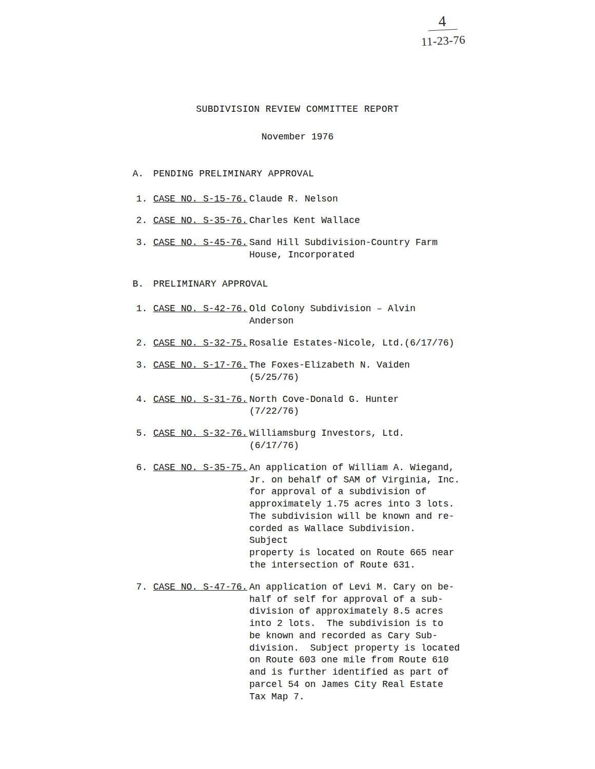4
11-23-76
SUBDIVISION REVIEW COMMITTEE REPORT
November 1976
A.
PENDING PRELIMINARY APPROVAL
1.
CASE NO. S-15-76.
Claude R. Nelson
2.
CASE NO. S-35-76.
Charles Kent Wallace
3.
CASE NO. S-45-76.
Sand Hill Subdivision-Country Farm
House, Incorporated
B.
PRELIMINARY APPROVAL
1.
CASE NO. S-42-76.
Old Colony Subdivision – Alvin Anderson
2.
CASE NO. S-32-75.
Rosalie Estates-Nicole, Ltd.(6/17/76)
3.
CASE NO. S-17-76.
The Foxes-Elizabeth N. Vaiden
(5/25/76)
4.
CASE NO. S-31-76.
North Cove-Donald G. Hunter
(7/22/76)
5.
CASE NO. S-32-76.
Williamsburg Investors, Ltd.
(6/17/76)
6.
CASE NO. S-35-75.
An application of William A. Wiegand,
Jr. on behalf of SAM of Virginia, Inc.
for approval of a subdivision of
approximately 1.75 acres into 3 lots.
The subdivision will be known and re-
corded as Wallace Subdivision. Subject
property is located on Route 665 near
the intersection of Route 631.
7.
CASE NO. S-47-76.
An application of Levi M. Cary on be-
half of self for approval of a sub-
division of approximately 8.5 acres
into 2 lots. The subdivision is to
be known and recorded as Cary Sub-
division. Subject property is located
on Route 603 one mile from Route 610
and is further identified as part of
parcel 54 on James City Real Estate
Tax Map 7.